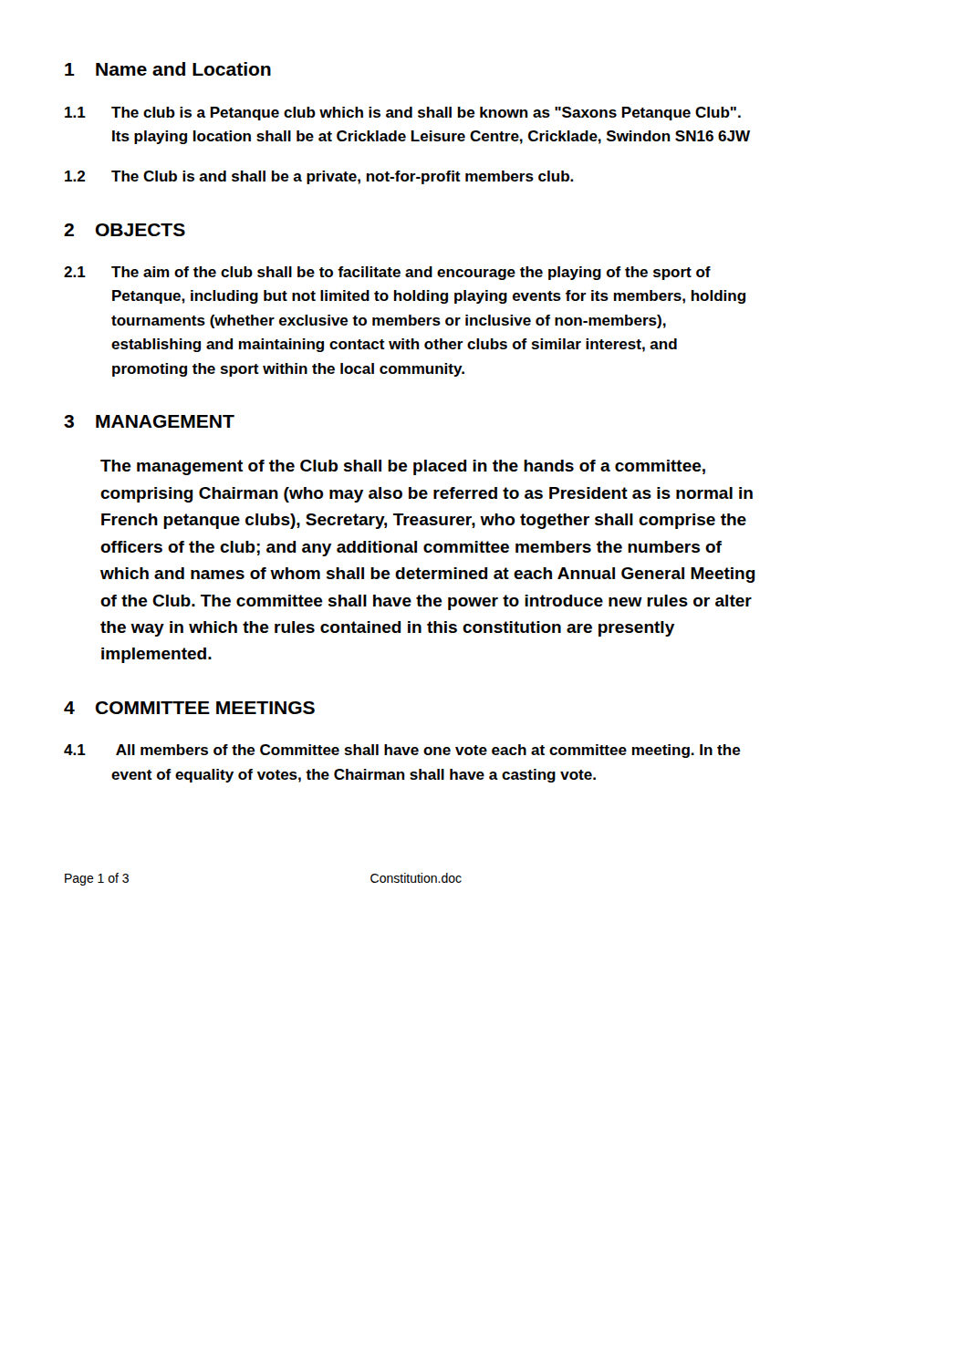1 Name and Location
1.1 The club is a Petanque club which is and shall be known as "Saxons Petanque Club". Its playing location shall be at Cricklade Leisure Centre, Cricklade, Swindon SN16 6JW
1.2 The Club is and shall be a private, not-for-profit members club.
2 OBJECTS
2.1 The aim of the club shall be to facilitate and encourage the playing of the sport of Petanque, including but not limited to holding playing events for its members, holding tournaments (whether exclusive to members or inclusive of non-members), establishing and maintaining contact with other clubs of similar interest, and promoting the sport within the local community.
3 MANAGEMENT
The management of the Club shall be placed in the hands of a committee, comprising Chairman (who may also be referred to as President as is normal in French petanque clubs), Secretary, Treasurer, who together shall comprise the officers of the club; and any additional committee members the numbers of which and names of whom shall be determined at each Annual General Meeting of the Club. The committee shall have the power to introduce new rules or alter the way in which the rules contained in this constitution are presently implemented.
4 COMMITTEE MEETINGS
4.1 All members of the Committee shall have one vote each at committee meeting. In the event of equality of votes, the Chairman shall have a casting vote.
Page 1 of 3 Constitution.doc